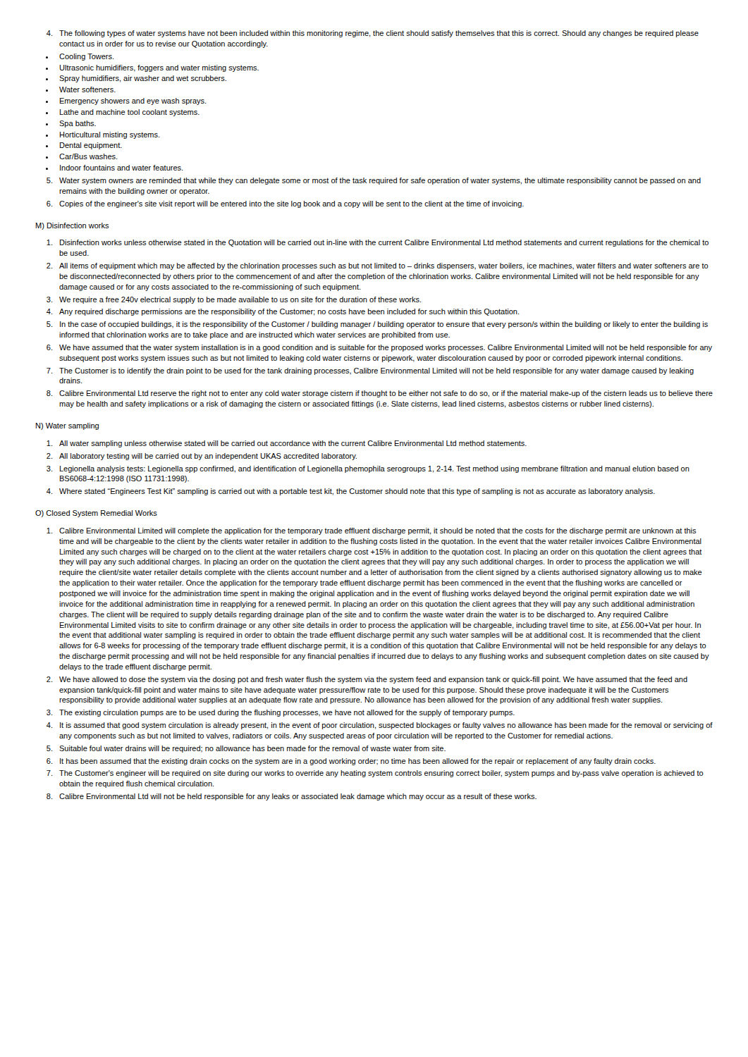The following types of water systems have not been included within this monitoring regime, the client should satisfy themselves that this is correct. Should any changes be required please contact us in order for us to revise our Quotation accordingly.
Cooling Towers.
Ultrasonic humidifiers, foggers and water misting systems.
Spray humidifiers, air washer and wet scrubbers.
Water softeners.
Emergency showers and eye wash sprays.
Lathe and machine tool coolant systems.
Spa baths.
Horticultural misting systems.
Dental equipment.
Car/Bus washes.
Indoor fountains and water features.
Water system owners are reminded that while they can delegate some or most of the task required for safe operation of water systems, the ultimate responsibility cannot be passed on and remains with the building owner or operator.
Copies of the engineer's site visit report will be entered into the site log book and a copy will be sent to the client at the time of invoicing.
M) Disinfection works
Disinfection works unless otherwise stated in the Quotation will be carried out in-line with the current Calibre Environmental Ltd method statements and current regulations for the chemical to be used.
All items of equipment which may be affected by the chlorination processes such as but not limited to – drinks dispensers, water boilers, ice machines, water filters and water softeners are to be disconnected/reconnected by others prior to the commencement of and after the completion of the chlorination works. Calibre environmental Limited will not be held responsible for any damage caused or for any costs associated to the re-commissioning of such equipment.
We require a free 240v electrical supply to be made available to us on site for the duration of these works.
Any required discharge permissions are the responsibility of the Customer; no costs have been included for such within this Quotation.
In the case of occupied buildings, it is the responsibility of the Customer / building manager / building operator to ensure that every person/s within the building or likely to enter the building is informed that chlorination works are to take place and are instructed which water services are prohibited from use.
We have assumed that the water system installation is in a good condition and is suitable for the proposed works processes. Calibre Environmental Limited will not be held responsible for any subsequent post works system issues such as but not limited to leaking cold water cisterns or pipework, water discolouration caused by poor or corroded pipework internal conditions.
The Customer is to identify the drain point to be used for the tank draining processes, Calibre Environmental Limited will not be held responsible for any water damage caused by leaking drains.
Calibre Environmental Ltd reserve the right not to enter any cold water storage cistern if thought to be either not safe to do so, or if the material make-up of the cistern leads us to believe there may be health and safety implications or a risk of damaging the cistern or associated fittings (i.e. Slate cisterns, lead lined cisterns, asbestos cisterns or rubber lined cisterns).
N) Water sampling
All water sampling unless otherwise stated will be carried out accordance with the current Calibre Environmental Ltd method statements.
All laboratory testing will be carried out by an independent UKAS accredited laboratory.
Legionella analysis tests: Legionella spp confirmed, and identification of Legionella phemophila serogroups 1, 2-14. Test method using membrane filtration and manual elution based on BS6068-4:12:1998 (ISO 11731:1998).
Where stated “Engineers Test Kit” sampling is carried out with a portable test kit, the Customer should note that this type of sampling is not as accurate as laboratory analysis.
O) Closed System Remedial Works
Calibre Environmental Limited will complete the application for the temporary trade effluent discharge permit, it should be noted that the costs for the discharge permit are unknown at this time and will be chargeable to the client by the clients water retailer in addition to the flushing costs listed in the quotation. In the event that the water retailer invoices Calibre Environmental Limited any such charges will be charged on to the client at the water retailers charge cost +15% in addition to the quotation cost. In placing an order on this quotation the client agrees that they will pay any such additional charges. In placing an order on the quotation the client agrees that they will pay any such additional charges. In order to process the application we will require the client/site water retailer details complete with the clients account number and a letter of authorisation from the client signed by a clients authorised signatory allowing us to make the application to their water retailer. Once the application for the temporary trade effluent discharge permit has been commenced in the event that the flushing works are cancelled or postponed we will invoice for the administration time spent in making the original application and in the event of flushing works delayed beyond the original permit expiration date we will invoice for the additional administration time in reapplying for a renewed permit. In placing an order on this quotation the client agrees that they will pay any such additional administration charges. The client will be required to supply details regarding drainage plan of the site and to confirm the waste water drain the water is to be discharged to. Any required Calibre Environmental Limited visits to site to confirm drainage or any other site details in order to process the application will be chargeable, including travel time to site, at £56.00+Vat per hour. In the event that additional water sampling is required in order to obtain the trade effluent discharge permit any such water samples will be at additional cost. It is recommended that the client allows for 6-8 weeks for processing of the temporary trade effluent discharge permit, it is a condition of this quotation that Calibre Environmental will not be held responsible for any delays to the discharge permit processing and will not be held responsible for any financial penalties if incurred due to delays to any flushing works and subsequent completion dates on site caused by delays to the trade effluent discharge permit.
We have allowed to dose the system via the dosing pot and fresh water flush the system via the system feed and expansion tank or quick-fill point. We have assumed that the feed and expansion tank/quick-fill point and water mains to site have adequate water pressure/flow rate to be used for this purpose. Should these prove inadequate it will be the Customers responsibility to provide additional water supplies at an adequate flow rate and pressure. No allowance has been allowed for the provision of any additional fresh water supplies.
The existing circulation pumps are to be used during the flushing processes, we have not allowed for the supply of temporary pumps.
It is assumed that good system circulation is already present, in the event of poor circulation, suspected blockages or faulty valves no allowance has been made for the removal or servicing of any components such as but not limited to valves, radiators or coils. Any suspected areas of poor circulation will be reported to the Customer for remedial actions.
Suitable foul water drains will be required; no allowance has been made for the removal of waste water from site.
It has been assumed that the existing drain cocks on the system are in a good working order; no time has been allowed for the repair or replacement of any faulty drain cocks.
The Customer's engineer will be required on site during our works to override any heating system controls ensuring correct boiler, system pumps and by-pass valve operation is achieved to obtain the required flush chemical circulation.
Calibre Environmental Ltd will not be held responsible for any leaks or associated leak damage which may occur as a result of these works.